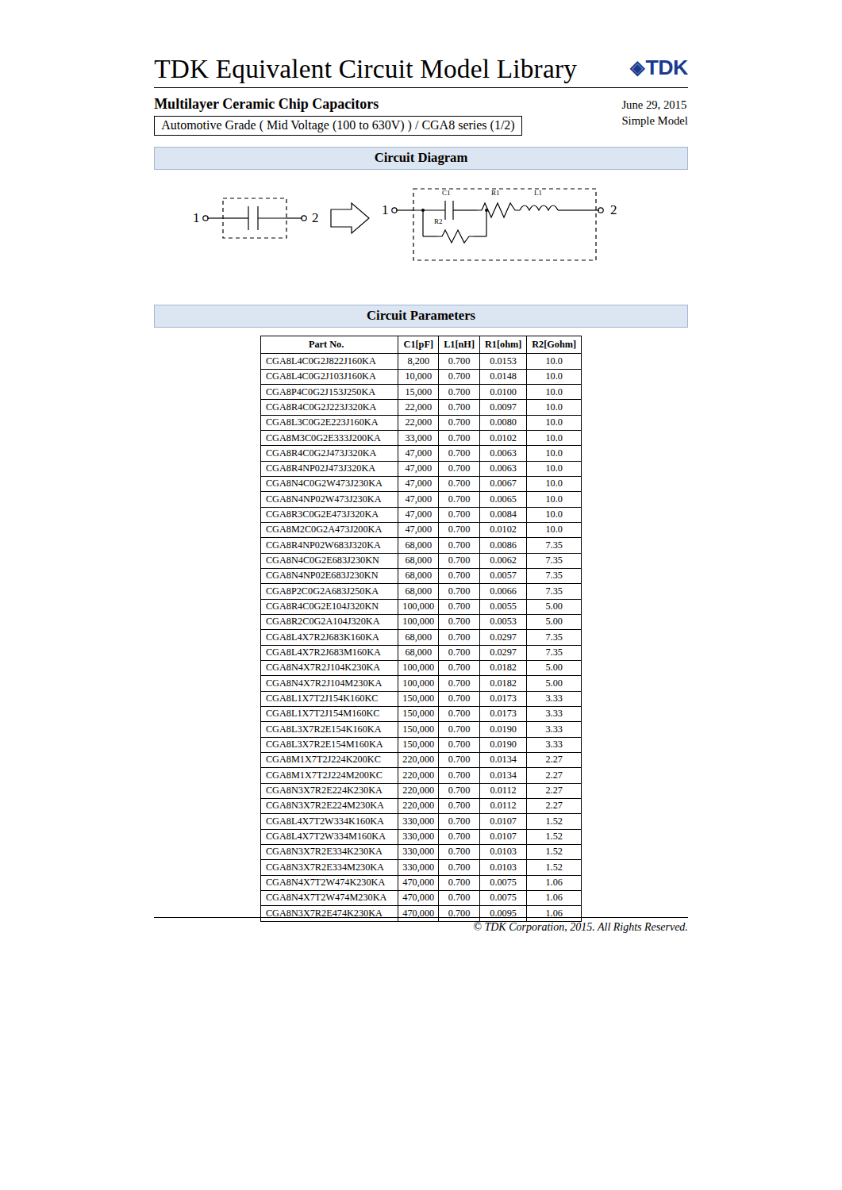TDK Equivalent Circuit Model Library
◈TDK
Multilayer Ceramic Chip Capacitors
Automotive Grade ( Mid Voltage (100 to 630V) ) / CGA8 series (1/2)
June 29, 2015
Simple Model
Circuit Diagram
1 2 1 2 C1 R1 L1 R2
Circuit Parameters
| Part No. | C1[pF] | L1[nH] | R1[ohm] | R2[Gohm] |
| --- | --- | --- | --- | --- |
| CGA8L4C0G2J822J160KA | 8,200 | 0.700 | 0.0153 | 10.0 |
| CGA8L4C0G2J103J160KA | 10,000 | 0.700 | 0.0148 | 10.0 |
| CGA8P4C0G2J153J250KA | 15,000 | 0.700 | 0.0100 | 10.0 |
| CGA8R4C0G2J223J320KA | 22,000 | 0.700 | 0.0097 | 10.0 |
| CGA8L3C0G2E223J160KA | 22,000 | 0.700 | 0.0080 | 10.0 |
| CGA8M3C0G2E333J200KA | 33,000 | 0.700 | 0.0102 | 10.0 |
| CGA8R4C0G2J473J320KA | 47,000 | 0.700 | 0.0063 | 10.0 |
| CGA8R4NP02J473J320KA | 47,000 | 0.700 | 0.0063 | 10.0 |
| CGA8N4C0G2W473J230KA | 47,000 | 0.700 | 0.0067 | 10.0 |
| CGA8N4NP02W473J230KA | 47,000 | 0.700 | 0.0065 | 10.0 |
| CGA8R3C0G2E473J320KA | 47,000 | 0.700 | 0.0084 | 10.0 |
| CGA8M2C0G2A473J200KA | 47,000 | 0.700 | 0.0102 | 10.0 |
| CGA8R4NP02W683J320KA | 68,000 | 0.700 | 0.0086 | 7.35 |
| CGA8N4C0G2E683J230KN | 68,000 | 0.700 | 0.0062 | 7.35 |
| CGA8N4NP02E683J230KN | 68,000 | 0.700 | 0.0057 | 7.35 |
| CGA8P2C0G2A683J250KA | 68,000 | 0.700 | 0.0066 | 7.35 |
| CGA8R4C0G2E104J320KN | 100,000 | 0.700 | 0.0055 | 5.00 |
| CGA8R2C0G2A104J320KA | 100,000 | 0.700 | 0.0053 | 5.00 |
| CGA8L4X7R2J683K160KA | 68,000 | 0.700 | 0.0297 | 7.35 |
| CGA8L4X7R2J683M160KA | 68,000 | 0.700 | 0.0297 | 7.35 |
| CGA8N4X7R2J104K230KA | 100,000 | 0.700 | 0.0182 | 5.00 |
| CGA8N4X7R2J104M230KA | 100,000 | 0.700 | 0.0182 | 5.00 |
| CGA8L1X7T2J154K160KC | 150,000 | 0.700 | 0.0173 | 3.33 |
| CGA8L1X7T2J154M160KC | 150,000 | 0.700 | 0.0173 | 3.33 |
| CGA8L3X7R2E154K160KA | 150,000 | 0.700 | 0.0190 | 3.33 |
| CGA8L3X7R2E154M160KA | 150,000 | 0.700 | 0.0190 | 3.33 |
| CGA8M1X7T2J224K200KC | 220,000 | 0.700 | 0.0134 | 2.27 |
| CGA8M1X7T2J224M200KC | 220,000 | 0.700 | 0.0134 | 2.27 |
| CGA8N3X7R2E224K230KA | 220,000 | 0.700 | 0.0112 | 2.27 |
| CGA8N3X7R2E224M230KA | 220,000 | 0.700 | 0.0112 | 2.27 |
| CGA8L4X7T2W334K160KA | 330,000 | 0.700 | 0.0107 | 1.52 |
| CGA8L4X7T2W334M160KA | 330,000 | 0.700 | 0.0107 | 1.52 |
| CGA8N3X7R2E334K230KA | 330,000 | 0.700 | 0.0103 | 1.52 |
| CGA8N3X7R2E334M230KA | 330,000 | 0.700 | 0.0103 | 1.52 |
| CGA8N4X7T2W474K230KA | 470,000 | 0.700 | 0.0075 | 1.06 |
| CGA8N4X7T2W474M230KA | 470,000 | 0.700 | 0.0075 | 1.06 |
| CGA8N3X7R2E474K230KA | 470,000 | 0.700 | 0.0095 | 1.06 |
© TDK Corporation, 2015. All Rights Reserved.